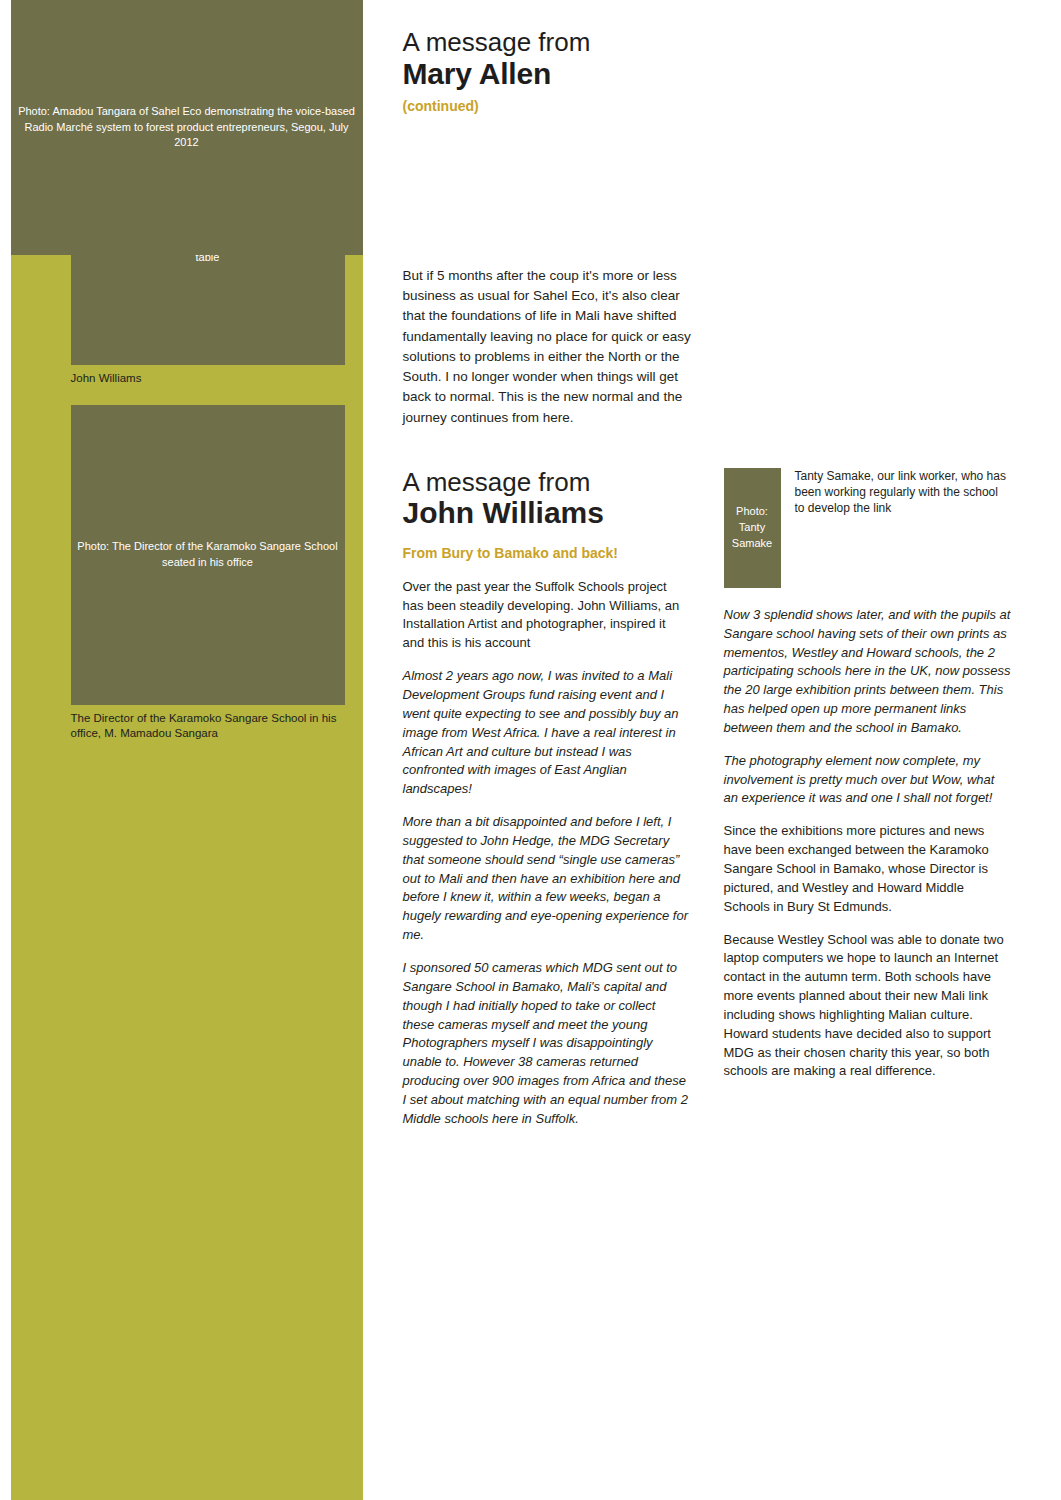Photo: Amadou Tangara of Sahel Eco demonstrating the voice-based Radio Marché system to forest product entrepreneurs, Segou, July 2012
Voices: Amadou Tangara of Sahel Eco demonstrates the voice-based Radio Marché system to small and medium forest product business entrepreneurs in Segou (July 2012). [VOICES is a research consortium led by the Web Foundation and funded by the European Commission]
Photo: John Williams viewing prints laid out on a table
John Williams
Photo: The Director of the Karamoko Sangare School seated in his office
The Director of the Karamoko Sangare School in his office, M. Mamadou Sangara
A message from Mary Allen
(continued)
But if 5 months after the coup it's more or less business as usual for Sahel Eco, it's also clear that the foundations of life in Mali have shifted fundamentally leaving no place for quick or easy solutions to problems in either the North or the South. I no longer wonder when things will get back to normal. This is the new normal and the journey continues from here.
A message from John Williams
From Bury to Bamako and back!
Over the past year the Suffolk Schools project has been steadily developing. John Williams, an Installation Artist and photographer, inspired it and this is his account
Almost 2 years ago now, I was invited to a Mali Development Groups fund raising event and I went quite expecting to see and possibly buy an image from West Africa. I have a real interest in African Art and culture but instead I was confronted with images of East Anglian landscapes!
More than a bit disappointed and before I left, I suggested to John Hedge, the MDG Secretary that someone should send “single use cameras” out to Mali and then have an exhibition here and before I knew it, within a few weeks, began a hugely rewarding and eye-opening experience for me.
I sponsored 50 cameras which MDG sent out to Sangare School in Bamako, Mali's capital and though I had initially hoped to take or collect these cameras myself and meet the young Photographers myself I was disappointingly unable to. However 38 cameras returned producing over 900 images from Africa and these I set about matching with an equal number from 2 Middle schools here in Suffolk.
Photo: Tanty Samake
Tanty Samake, our link worker, who has been working regularly with the school to develop the link
Now 3 splendid shows later, and with the pupils at Sangare school having sets of their own prints as mementos, Westley and Howard schools, the 2 participating schools here in the UK, now possess the 20 large exhibition prints between them. This has helped open up more permanent links between them and the school in Bamako.
The photography element now complete, my involvement is pretty much over but Wow, what an experience it was and one I shall not forget!
Since the exhibitions more pictures and news have been exchanged between the Karamoko Sangare School in Bamako, whose Director is pictured, and Westley and Howard Middle Schools in Bury St Edmunds.
Because Westley School was able to donate two laptop computers we hope to launch an Internet contact in the autumn term. Both schools have more events planned about their new Mali link including shows highlighting Malian culture. Howard students have decided also to support MDG as their chosen charity this year, so both schools are making a real difference.